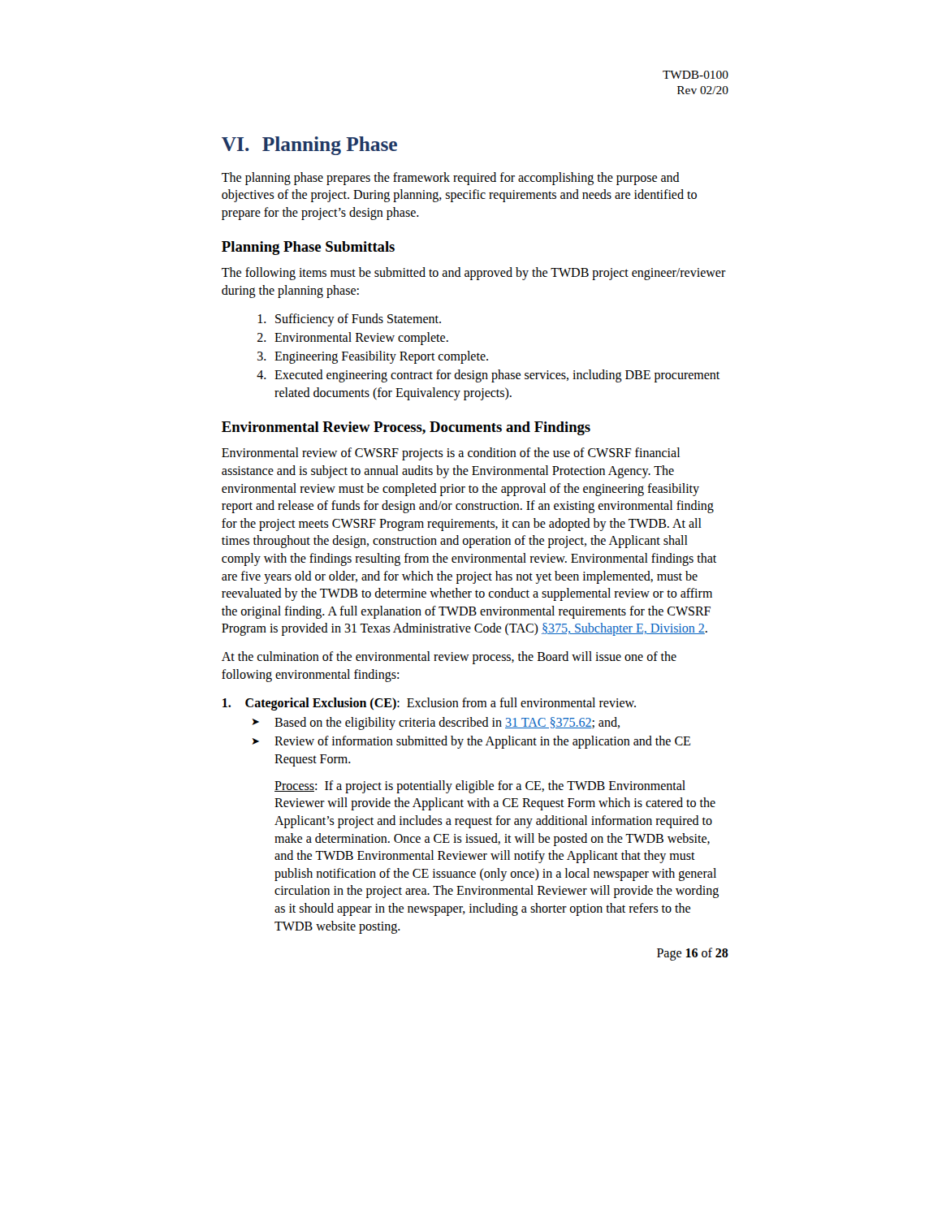TWDB-0100
Rev 02/20
VI. Planning Phase
The planning phase prepares the framework required for accomplishing the purpose and objectives of the project. During planning, specific requirements and needs are identified to prepare for the project’s design phase.
Planning Phase Submittals
The following items must be submitted to and approved by the TWDB project engineer/reviewer during the planning phase:
Sufficiency of Funds Statement.
Environmental Review complete.
Engineering Feasibility Report complete.
Executed engineering contract for design phase services, including DBE procurement related documents (for Equivalency projects).
Environmental Review Process, Documents and Findings
Environmental review of CWSRF projects is a condition of the use of CWSRF financial assistance and is subject to annual audits by the Environmental Protection Agency. The environmental review must be completed prior to the approval of the engineering feasibility report and release of funds for design and/or construction. If an existing environmental finding for the project meets CWSRF Program requirements, it can be adopted by the TWDB. At all times throughout the design, construction and operation of the project, the Applicant shall comply with the findings resulting from the environmental review. Environmental findings that are five years old or older, and for which the project has not yet been implemented, must be reevaluated by the TWDB to determine whether to conduct a supplemental review or to affirm the original finding. A full explanation of TWDB environmental requirements for the CWSRF Program is provided in 31 Texas Administrative Code (TAC) §375, Subchapter E, Division 2.
At the culmination of the environmental review process, the Board will issue one of the following environmental findings:
Categorical Exclusion (CE): Exclusion from a full environmental review.
Based on the eligibility criteria described in 31 TAC §375.62; and,
Review of information submitted by the Applicant in the application and the CE Request Form.
Process: If a project is potentially eligible for a CE, the TWDB Environmental Reviewer will provide the Applicant with a CE Request Form which is catered to the Applicant’s project and includes a request for any additional information required to make a determination. Once a CE is issued, it will be posted on the TWDB website, and the TWDB Environmental Reviewer will notify the Applicant that they must publish notification of the CE issuance (only once) in a local newspaper with general circulation in the project area. The Environmental Reviewer will provide the wording as it should appear in the newspaper, including a shorter option that refers to the TWDB website posting.
Page 16 of 28